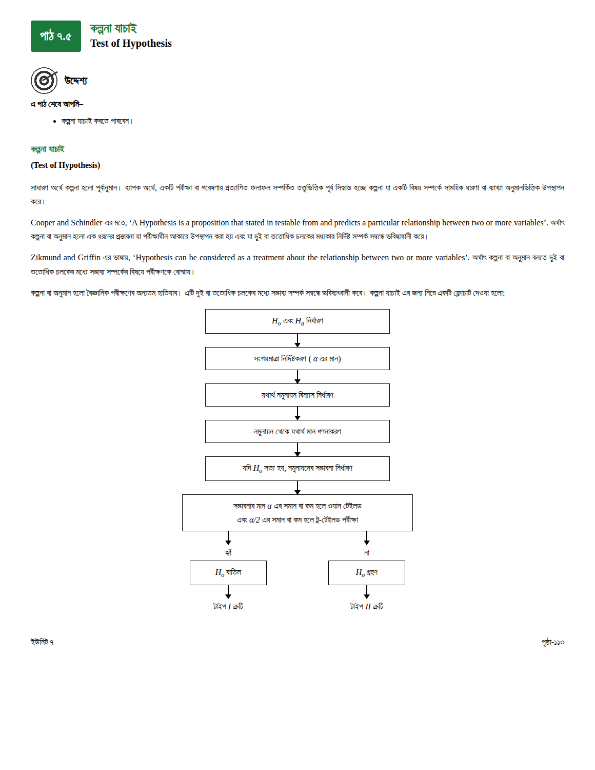পাঠ ৭.৫
কল্পনা যাচাই Test of Hypothesis
উদ্দেশ্য
এ পাঠ শেষে আপনি–
কল্পনা যাচাই করতে পারবেন।
কল্পনা যাচাই
(Test of Hypothesis)
সাধারণ অর্থে কল্পনা হলো পূর্বানুমান। ব্যাপক অর্থে, একটি পরীক্ষা বা গবেষণার প্রত্যাশিত ফলাফল সম্পর্কিত তত্ত্বভিত্তিক পূর্ব সিদ্ধান্ত হচ্ছে কল্পনা যা একটি বিষয় সম্পর্কে সাময়িক ধারণা বা ব্যাখ্যা অনুমানভিত্তিক উপস্থাপন করে।
Cooper and Schindler এর মতে, ‘A Hypothesis is a proposition that stated in testable from and predicts a particular relationship between two or more variables’. অর্থাৎ কল্পনা বা অনুমান হলো এক ধরনের প্রস্তাবনা যা পরীক্ষাধীন আকারে উপস্থাপন করা হয় এবং যা দুই বা ততোধিক চলকের মধ্যকার নির্দিষ্ট সম্পর্ক সম্বন্ধে ভবিষ্যদ্বানী করে।
Zikmund and Griffin এর ভাষায়, ‘Hypothesis can be considered as a treatment about the relationship between two or more variables’. অর্থাৎ কল্পনা বা অনুমান বলতে দুই বা ততোধিক চলকের মধ্যে সম্ভাব্য সম্পর্কের বিষয়ে পরীক্ষণকে বোঝায়।
কল্পনা বা অনুমান হলো বৈজ্ঞানিক পরীক্ষণের অন্যতম হাতিয়ার। এটি দুই বা ততোধিক চলকের মধ্যে সম্ভাব্য সম্পর্ক সম্বন্ধে ভবিষ্যৎবানী করে। কল্পনা যাচাই এর জন্য নিম্নে একটি ফ্লোচার্ট দেওয়া হলো:
Ho এবং Ha নির্ধারণ
সংশয়মাত্রা নির্দিষ্টকরণ ( α এর মান)
যথার্থ নমুনায়ন বিন্যাস নির্ধারণ
নমুনায়ন থেকে যথার্থ মান গণনাকরণ
যদি Ho সত্য হয়, নমুনায়নের সম্ভাবনা নির্ধারণ
সম্ভাবনার মান α এর সমান বা কম হলে ওয়ান টেইলড
এবং α/2 এর সমান বা কম হলে টু-টেইলড পরীক্ষা
হ্যাঁ
Ho বাতিল
টাইপ I ক্রটি
না
Ho গ্রহণ
টাইপ II ক্রটি
ইউনিট ৭ পৃষ্ঠা-১১৩